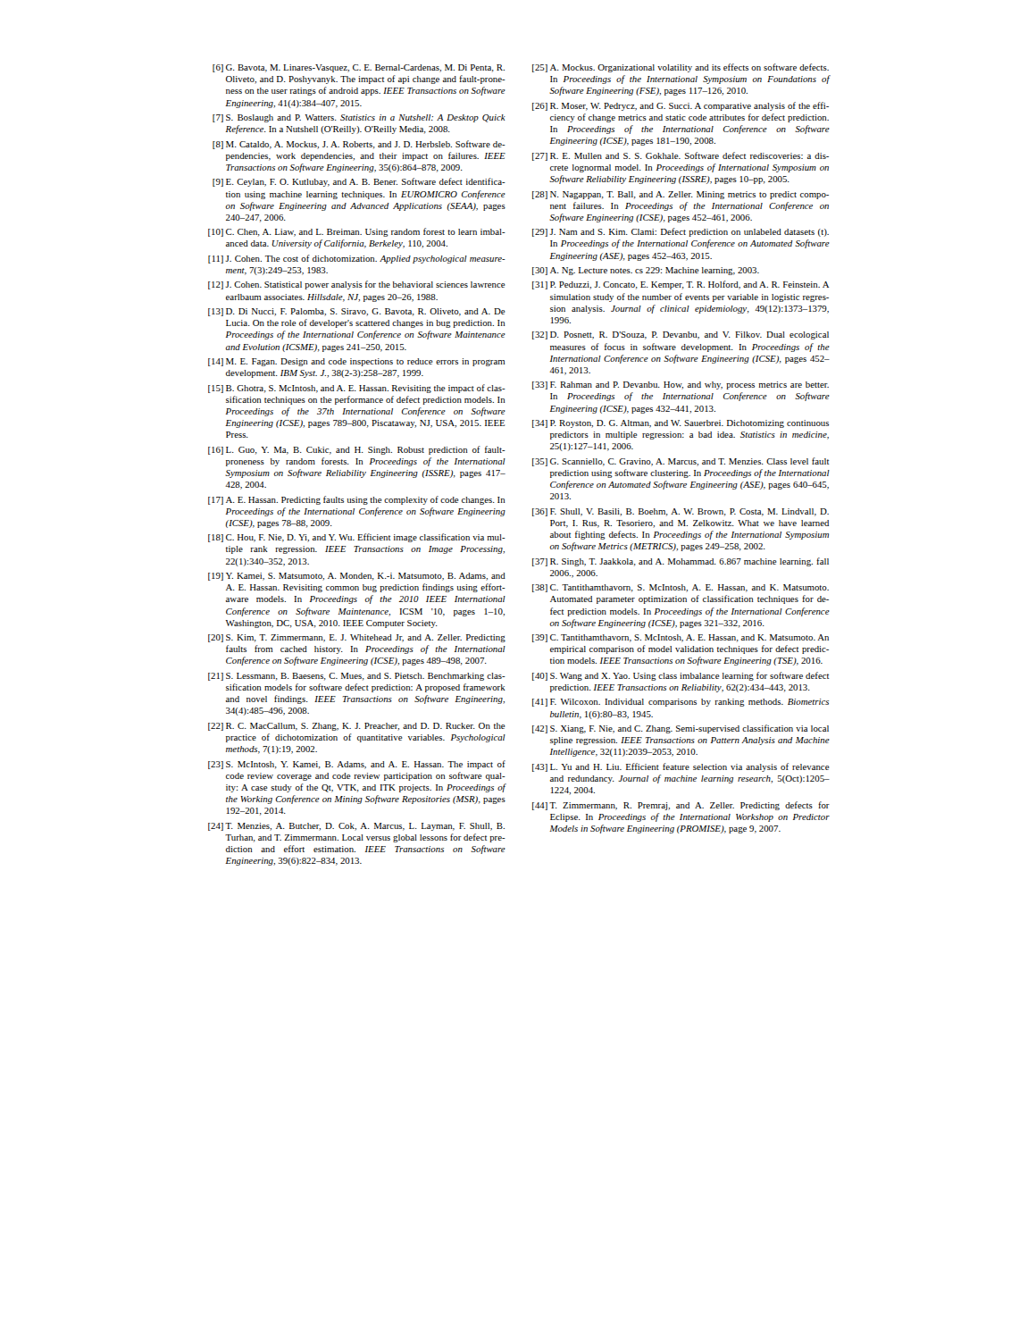[6] G. Bavota, M. Linares-Vasquez, C. E. Bernal-Cardenas, M. Di Penta, R. Oliveto, and D. Poshyvanyk. The impact of api change and fault-proneness on the user ratings of android apps. IEEE Transactions on Software Engineering, 41(4):384–407, 2015.
[7] S. Boslaugh and P. Watters. Statistics in a Nutshell: A Desktop Quick Reference. In a Nutshell (O'Reilly). O'Reilly Media, 2008.
[8] M. Cataldo, A. Mockus, J. A. Roberts, and J. D. Herbsleb. Software dependencies, work dependencies, and their impact on failures. IEEE Transactions on Software Engineering, 35(6):864–878, 2009.
[9] E. Ceylan, F. O. Kutlubay, and A. B. Bener. Software defect identification using machine learning techniques. In EUROMICRO Conference on Software Engineering and Advanced Applications (SEAA), pages 240–247, 2006.
[10] C. Chen, A. Liaw, and L. Breiman. Using random forest to learn imbalanced data. University of California, Berkeley, 110, 2004.
[11] J. Cohen. The cost of dichotomization. Applied psychological measurement, 7(3):249–253, 1983.
[12] J. Cohen. Statistical power analysis for the behavioral sciences lawrence earlbaum associates. Hillsdale, NJ, pages 20–26, 1988.
[13] D. Di Nucci, F. Palomba, S. Siravo, G. Bavota, R. Oliveto, and A. De Lucia. On the role of developer's scattered changes in bug prediction. In Proceedings of the International Conference on Software Maintenance and Evolution (ICSME), pages 241–250, 2015.
[14] M. E. Fagan. Design and code inspections to reduce errors in program development. IBM Syst. J., 38(2-3):258–287, 1999.
[15] B. Ghotra, S. McIntosh, and A. E. Hassan. Revisiting the impact of classification techniques on the performance of defect prediction models. In Proceedings of the 37th International Conference on Software Engineering (ICSE), pages 789–800, Piscataway, NJ, USA, 2015. IEEE Press.
[16] L. Guo, Y. Ma, B. Cukic, and H. Singh. Robust prediction of fault-proneness by random forests. In Proceedings of the International Symposium on Software Reliability Engineering (ISSRE), pages 417–428, 2004.
[17] A. E. Hassan. Predicting faults using the complexity of code changes. In Proceedings of the International Conference on Software Engineering (ICSE), pages 78–88, 2009.
[18] C. Hou, F. Nie, D. Yi, and Y. Wu. Efficient image classification via multiple rank regression. IEEE Transactions on Image Processing, 22(1):340–352, 2013.
[19] Y. Kamei, S. Matsumoto, A. Monden, K.-i. Matsumoto, B. Adams, and A. E. Hassan. Revisiting common bug prediction findings using effort-aware models. In Proceedings of the 2010 IEEE International Conference on Software Maintenance, ICSM '10, pages 1–10, Washington, DC, USA, 2010. IEEE Computer Society.
[20] S. Kim, T. Zimmermann, E. J. Whitehead Jr, and A. Zeller. Predicting faults from cached history. In Proceedings of the International Conference on Software Engineering (ICSE), pages 489–498, 2007.
[21] S. Lessmann, B. Baesens, C. Mues, and S. Pietsch. Benchmarking classification models for software defect prediction: A proposed framework and novel findings. IEEE Transactions on Software Engineering, 34(4):485–496, 2008.
[22] R. C. MacCallum, S. Zhang, K. J. Preacher, and D. D. Rucker. On the practice of dichotomization of quantitative variables. Psychological methods, 7(1):19, 2002.
[23] S. McIntosh, Y. Kamei, B. Adams, and A. E. Hassan. The impact of code review coverage and code review participation on software quality: A case study of the Qt, VTK, and ITK projects. In Proceedings of the Working Conference on Mining Software Repositories (MSR), pages 192–201, 2014.
[24] T. Menzies, A. Butcher, D. Cok, A. Marcus, L. Layman, F. Shull, B. Turhan, and T. Zimmermann. Local versus global lessons for defect prediction and effort estimation. IEEE Transactions on Software Engineering, 39(6):822–834, 2013.
[25] A. Mockus. Organizational volatility and its effects on software defects. In Proceedings of the International Symposium on Foundations of Software Engineering (FSE), pages 117–126, 2010.
[26] R. Moser, W. Pedrycz, and G. Succi. A comparative analysis of the efficiency of change metrics and static code attributes for defect prediction. In Proceedings of the International Conference on Software Engineering (ICSE), pages 181–190, 2008.
[27] R. E. Mullen and S. S. Gokhale. Software defect rediscoveries: a discrete lognormal model. In Proceedings of International Symposium on Software Reliability Engineering (ISSRE), pages 10–pp, 2005.
[28] N. Nagappan, T. Ball, and A. Zeller. Mining metrics to predict component failures. In Proceedings of the International Conference on Software Engineering (ICSE), pages 452–461, 2006.
[29] J. Nam and S. Kim. Clami: Defect prediction on unlabeled datasets (t). In Proceedings of the International Conference on Automated Software Engineering (ASE), pages 452–463, 2015.
[30] A. Ng. Lecture notes. cs 229: Machine learning, 2003.
[31] P. Peduzzi, J. Concato, E. Kemper, T. R. Holford, and A. R. Feinstein. A simulation study of the number of events per variable in logistic regression analysis. Journal of clinical epidemiology, 49(12):1373–1379, 1996.
[32] D. Posnett, R. D'Souza, P. Devanbu, and V. Filkov. Dual ecological measures of focus in software development. In Proceedings of the International Conference on Software Engineering (ICSE), pages 452–461, 2013.
[33] F. Rahman and P. Devanbu. How, and why, process metrics are better. In Proceedings of the International Conference on Software Engineering (ICSE), pages 432–441, 2013.
[34] P. Royston, D. G. Altman, and W. Sauerbrei. Dichotomizing continuous predictors in multiple regression: a bad idea. Statistics in medicine, 25(1):127–141, 2006.
[35] G. Scanniello, C. Gravino, A. Marcus, and T. Menzies. Class level fault prediction using software clustering. In Proceedings of the International Conference on Automated Software Engineering (ASE), pages 640–645, 2013.
[36] F. Shull, V. Basili, B. Boehm, A. W. Brown, P. Costa, M. Lindvall, D. Port, I. Rus, R. Tesoriero, and M. Zelkowitz. What we have learned about fighting defects. In Proceedings of the International Symposium on Software Metrics (METRICS), pages 249–258, 2002.
[37] R. Singh, T. Jaakkola, and A. Mohammad. 6.867 machine learning. fall 2006., 2006.
[38] C. Tantithamthavorn, S. McIntosh, A. E. Hassan, and K. Matsumoto. Automated parameter optimization of classification techniques for defect prediction models. In Proceedings of the International Conference on Software Engineering (ICSE), pages 321–332, 2016.
[39] C. Tantithamthavorn, S. McIntosh, A. E. Hassan, and K. Matsumoto. An empirical comparison of model validation techniques for defect prediction models. IEEE Transactions on Software Engineering (TSE), 2016.
[40] S. Wang and X. Yao. Using class imbalance learning for software defect prediction. IEEE Transactions on Reliability, 62(2):434–443, 2013.
[41] F. Wilcoxon. Individual comparisons by ranking methods. Biometrics bulletin, 1(6):80–83, 1945.
[42] S. Xiang, F. Nie, and C. Zhang. Semi-supervised classification via local spline regression. IEEE Transactions on Pattern Analysis and Machine Intelligence, 32(11):2039–2053, 2010.
[43] L. Yu and H. Liu. Efficient feature selection via analysis of relevance and redundancy. Journal of machine learning research, 5(Oct):1205–1224, 2004.
[44] T. Zimmermann, R. Premraj, and A. Zeller. Predicting defects for Eclipse. In Proceedings of the International Workshop on Predictor Models in Software Engineering (PROMISE), page 9, 2007.